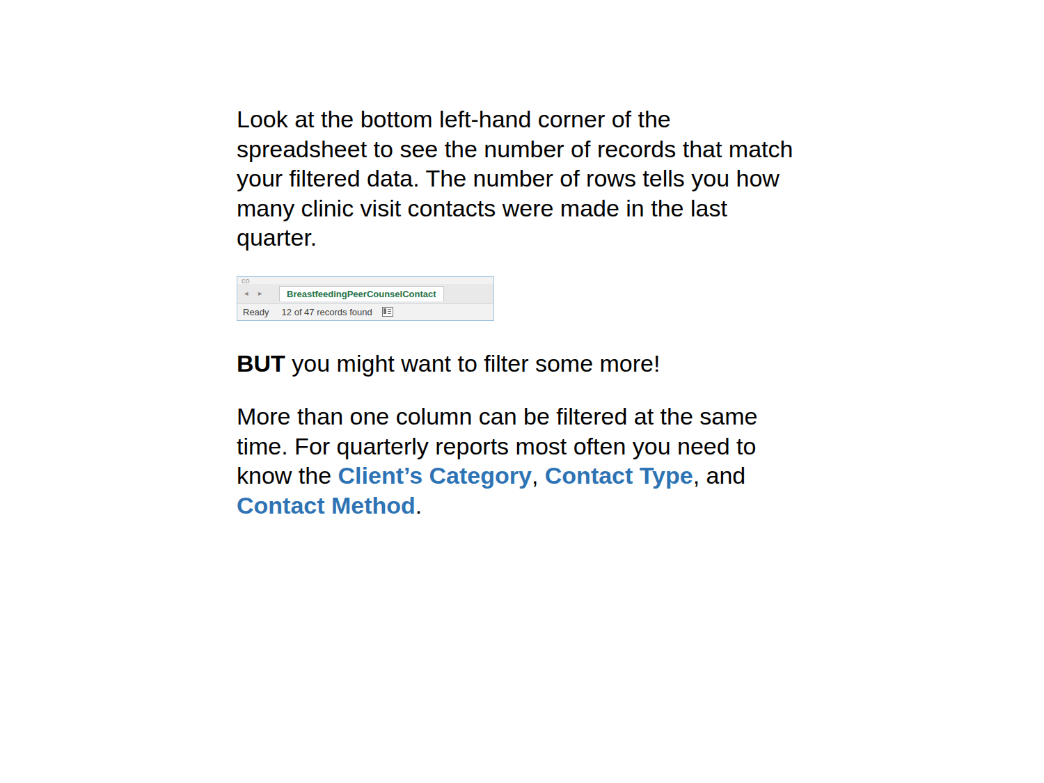Look at the bottom left-hand corner of the spreadsheet to see the number of records that match your filtered data. The number of rows tells you how many clinic visit contacts were made in the last quarter.
co
◂▸ BreastfeedingPeerCounselContact
Ready 12 of 47 records found
BUT you might want to filter some more!
More than one column can be filtered at the same time. For quarterly reports most often you need to know the Client’s Category, Contact Type, and Contact Method.